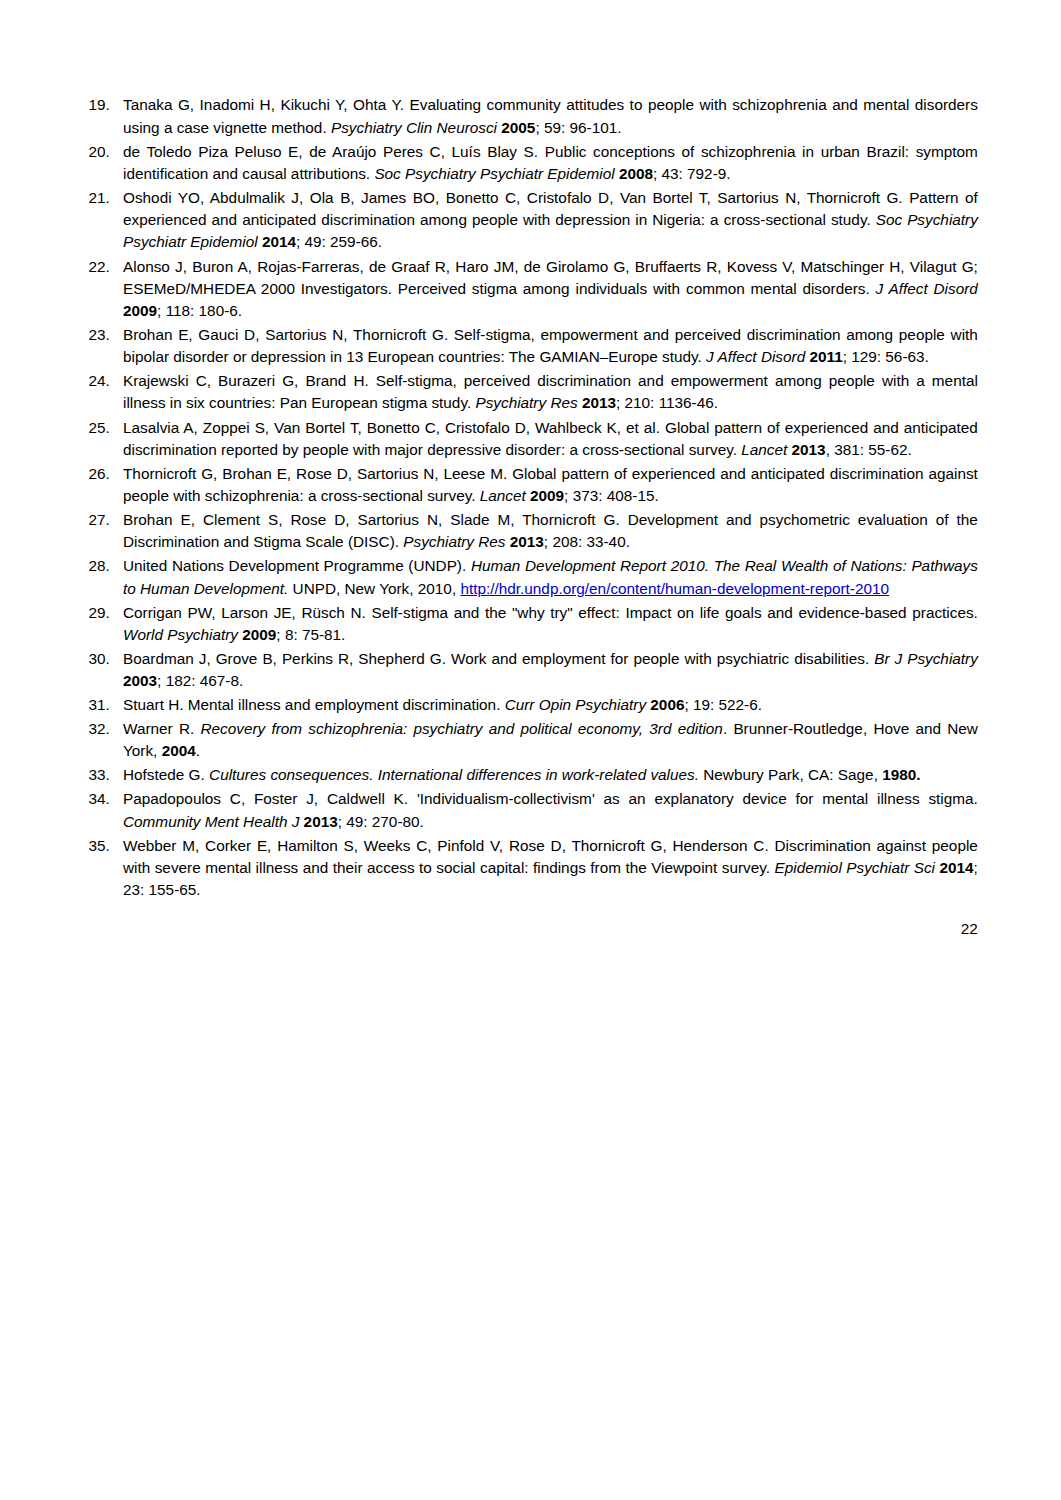Tanaka G, Inadomi H, Kikuchi Y, Ohta Y. Evaluating community attitudes to people with schizophrenia and mental disorders using a case vignette method. Psychiatry Clin Neurosci 2005; 59: 96-101.
de Toledo Piza Peluso E, de Araújo Peres C, Luís Blay S. Public conceptions of schizophrenia in urban Brazil: symptom identification and causal attributions. Soc Psychiatry Psychiatr Epidemiol 2008; 43: 792-9.
Oshodi YO, Abdulmalik J, Ola B, James BO, Bonetto C, Cristofalo D, Van Bortel T, Sartorius N, Thornicroft G. Pattern of experienced and anticipated discrimination among people with depression in Nigeria: a cross-sectional study. Soc Psychiatry Psychiatr Epidemiol 2014; 49: 259-66.
Alonso J, Buron A, Rojas-Farreras, de Graaf R, Haro JM, de Girolamo G, Bruffaerts R, Kovess V, Matschinger H, Vilagut G; ESEMeD/MHEDEA 2000 Investigators. Perceived stigma among individuals with common mental disorders. J Affect Disord 2009; 118: 180-6.
Brohan E, Gauci D, Sartorius N, Thornicroft G. Self-stigma, empowerment and perceived discrimination among people with bipolar disorder or depression in 13 European countries: The GAMIAN–Europe study. J Affect Disord 2011; 129: 56-63.
Krajewski C, Burazeri G, Brand H. Self-stigma, perceived discrimination and empowerment among people with a mental illness in six countries: Pan European stigma study. Psychiatry Res 2013; 210: 1136-46.
Lasalvia A, Zoppei S, Van Bortel T, Bonetto C, Cristofalo D, Wahlbeck K, et al. Global pattern of experienced and anticipated discrimination reported by people with major depressive disorder: a cross-sectional survey. Lancet 2013, 381: 55-62.
Thornicroft G, Brohan E, Rose D, Sartorius N, Leese M. Global pattern of experienced and anticipated discrimination against people with schizophrenia: a cross-sectional survey. Lancet 2009; 373: 408-15.
Brohan E, Clement S, Rose D, Sartorius N, Slade M, Thornicroft G. Development and psychometric evaluation of the Discrimination and Stigma Scale (DISC). Psychiatry Res 2013; 208: 33-40.
United Nations Development Programme (UNDP). Human Development Report 2010. The Real Wealth of Nations: Pathways to Human Development. UNPD, New York, 2010, http://hdr.undp.org/en/content/human-development-report-2010
Corrigan PW, Larson JE, Rüsch N. Self-stigma and the "why try" effect: Impact on life goals and evidence-based practices. World Psychiatry 2009; 8: 75-81.
Boardman J, Grove B, Perkins R, Shepherd G. Work and employment for people with psychiatric disabilities. Br J Psychiatry 2003; 182: 467-8.
Stuart H. Mental illness and employment discrimination. Curr Opin Psychiatry 2006; 19: 522-6.
Warner R. Recovery from schizophrenia: psychiatry and political economy, 3rd edition. Brunner-Routledge, Hove and New York, 2004.
Hofstede G. Cultures consequences. International differences in work-related values. Newbury Park, CA: Sage, 1980.
Papadopoulos C, Foster J, Caldwell K. 'Individualism-collectivism' as an explanatory device for mental illness stigma. Community Ment Health J 2013; 49: 270-80.
Webber M, Corker E, Hamilton S, Weeks C, Pinfold V, Rose D, Thornicroft G, Henderson C. Discrimination against people with severe mental illness and their access to social capital: findings from the Viewpoint survey. Epidemiol Psychiatr Sci 2014; 23: 155-65.
22